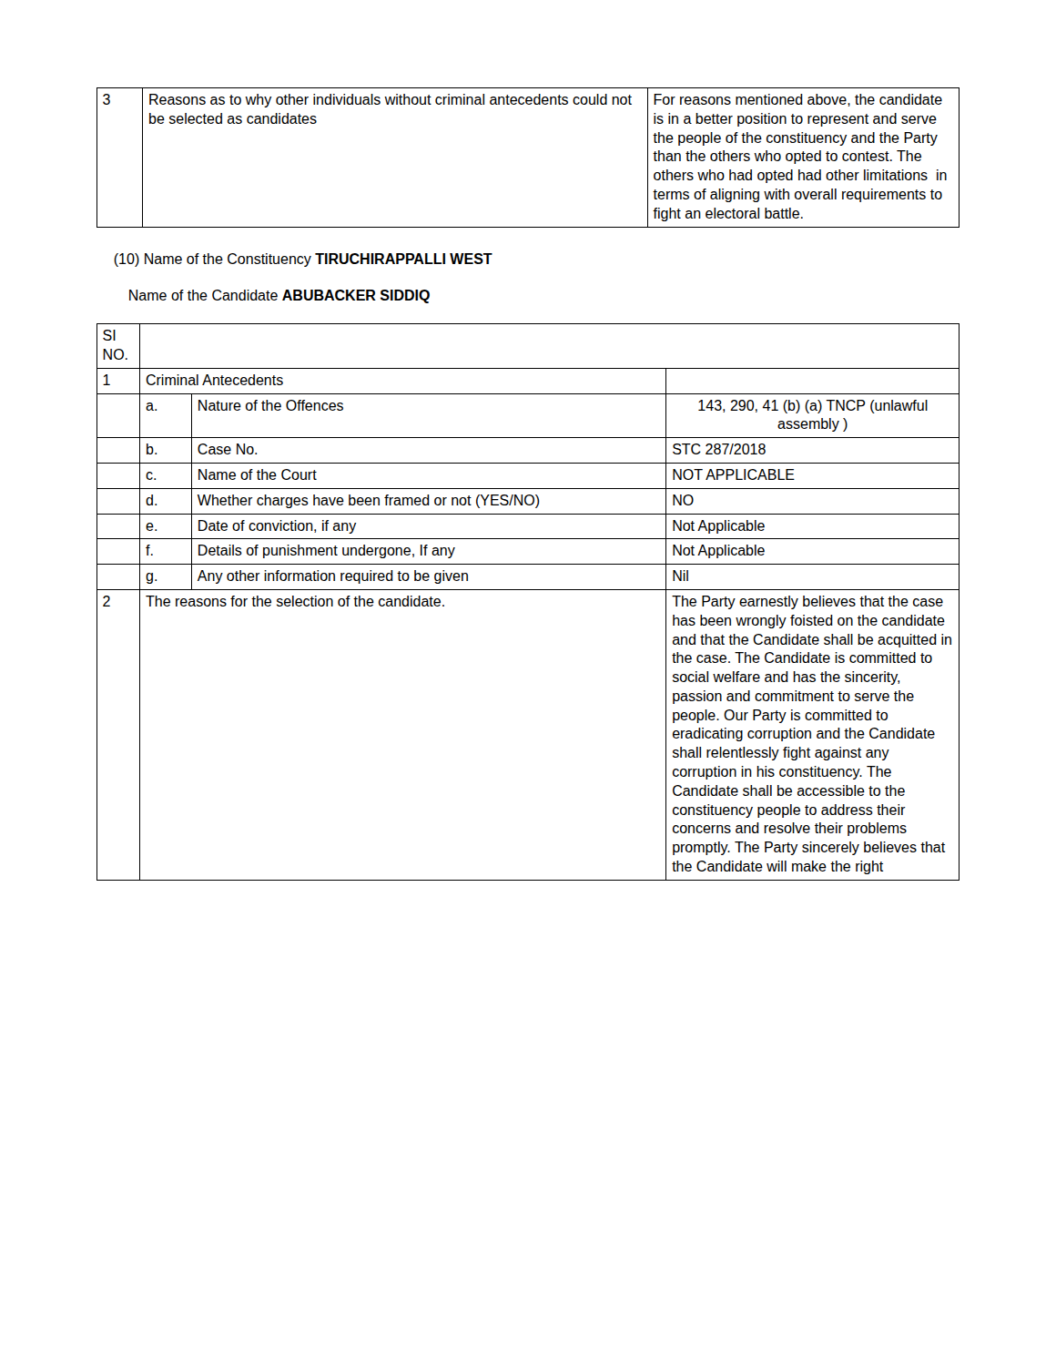| 3 | Reasons as to why other individuals without criminal antecedents could not be selected as candidates | For reasons mentioned above, the candidate is in a better position to represent and serve the people of the constituency and the Party than the others who opted to contest. The others who had opted had other limitations in terms of aligning with overall requirements to fight an electoral battle. |
(10) Name of the Constituency TIRUCHIRAPPALLI WEST
Name of the Candidate ABUBACKER SIDDIQ
| SI NO. | |
| 1 | Criminal Antecedents | |
| | a. | Nature of the Offences | 143, 290, 41 (b) (a) TNCP (unlawful assembly ) |
| | b. | Case No. | STC 287/2018 |
| | c. | Name of the Court | NOT APPLICABLE |
| | d. | Whether charges have been framed or not (YES/NO) | NO |
| | e. | Date of conviction, if any | Not Applicable |
| | f. | Details of punishment undergone, If any | Not Applicable |
| | g. | Any other information required to be given | Nil |
| 2 | The reasons for the selection of the candidate. | The Party earnestly believes that the case has been wrongly foisted on the candidate and that the Candidate shall be acquitted in the case. The Candidate is committed to social welfare and has the sincerity, passion and commitment to serve the people. Our Party is committed to eradicating corruption and the Candidate shall relentlessly fight against any corruption in his constituency. The Candidate shall be accessible to the constituency people to address their concerns and resolve their problems promptly. The Party sincerely believes that the Candidate will make the right |